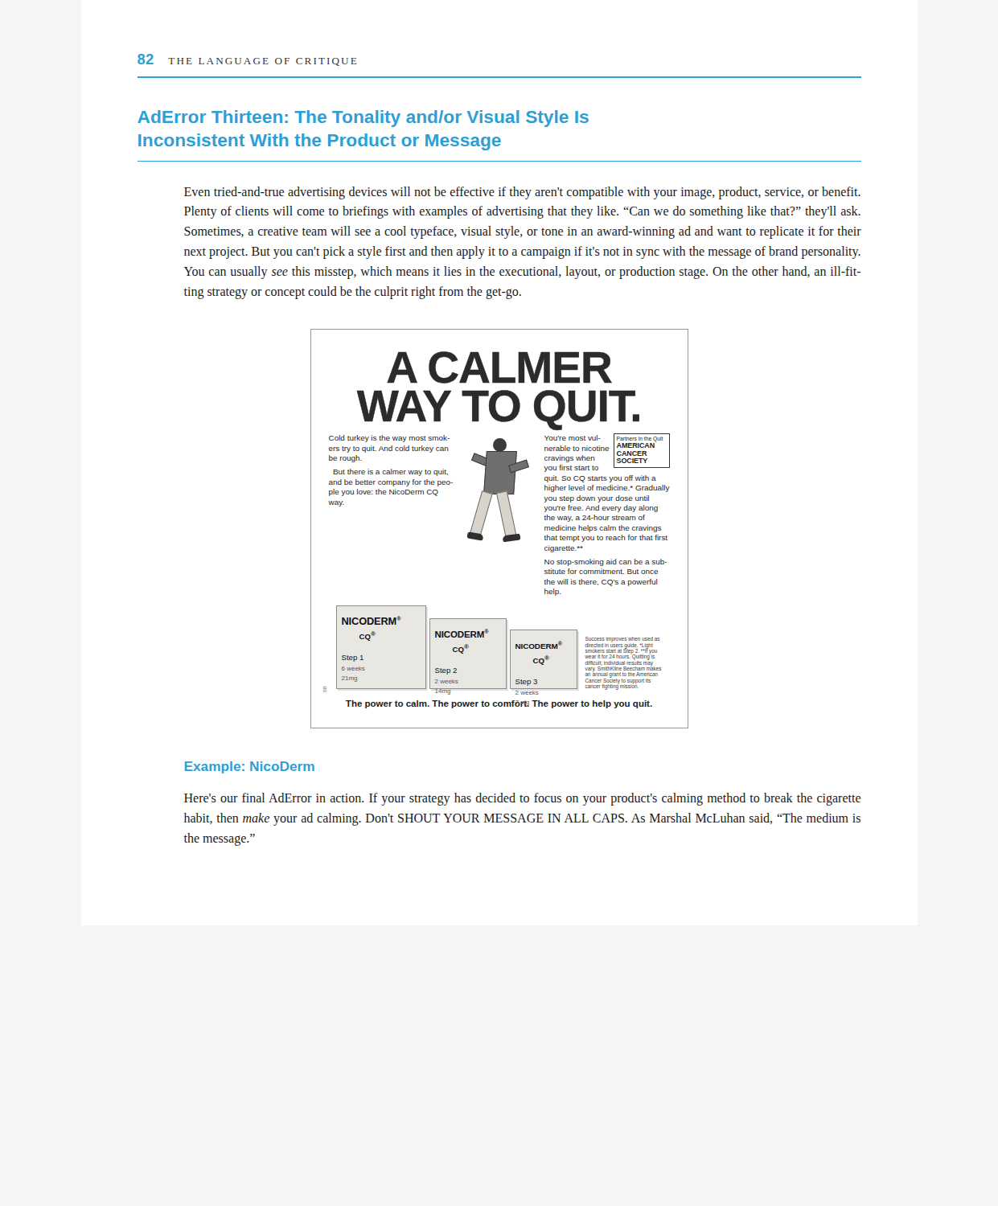82 The Language of Critique
AdError Thirteen: The Tonality and/or Visual Style Is
Inconsistent With the Product or Message
Even tried-and-true advertising devices will not be effective if they aren't compatible with your image, product, service, or benefit. Plenty of clients will come to briefings with examples of advertising that they like. “Can we do something like that?” they'll ask. Sometimes, a creative team will see a cool typeface, visual style, or tone in an award-winning ad and want to replicate it for their next project. But you can't pick a style first and then apply it to a campaign if it's not in sync with the message of brand personality. You can usually see this misstep, which means it lies in the executional, layout, or production stage. On the other hand, an ill-fitting strategy or concept could be the culprit right from the get-go.
SB
A Calmer Way to Quit.
Cold turkey is the way most smokers try to quit. And cold turkey can be rough.
But there is a calmer way to quit, and be better company for the people you love: the NicoDerm CQ way.
Partners in the Quit AMERICAN CANCER SOCIETY
You're most vulnerable to nicotine cravings when you first start to quit. So CQ starts you off with a higher level of medicine.* Gradually you step down your dose until you're free. And every day along the way, a 24-hour stream of medicine helps calm the cravings that tempt you to reach for that first cigarette.**
No stop-smoking aid can be a substitute for commitment. But once the will is there, CQ's a powerful help.
NICODERM® CQ®
Step 1
6 weeks
21mg
NICODERM® CQ®
Step 2
2 weeks
14mg
NICODERM® CQ®
Step 3
2 weeks
7 mg
Success improves when used as directed in users guide. *Light smokers start at Step 2. **If you wear it for 24 hours. Quitting is difficult; individual results may vary. SmithKline Beecham makes an annual grant to the American Cancer Society to support its cancer fighting mission.
The power to calm. The power to comfort. The power to help you quit.
Example: NicoDerm
Here's our final AdError in action. If your strategy has decided to focus on your product's calming method to break the cigarette habit, then make your ad calming. Don't SHOUT YOUR MESSAGE IN ALL CAPS. As Marshal McLuhan said, “The medium is the message.”